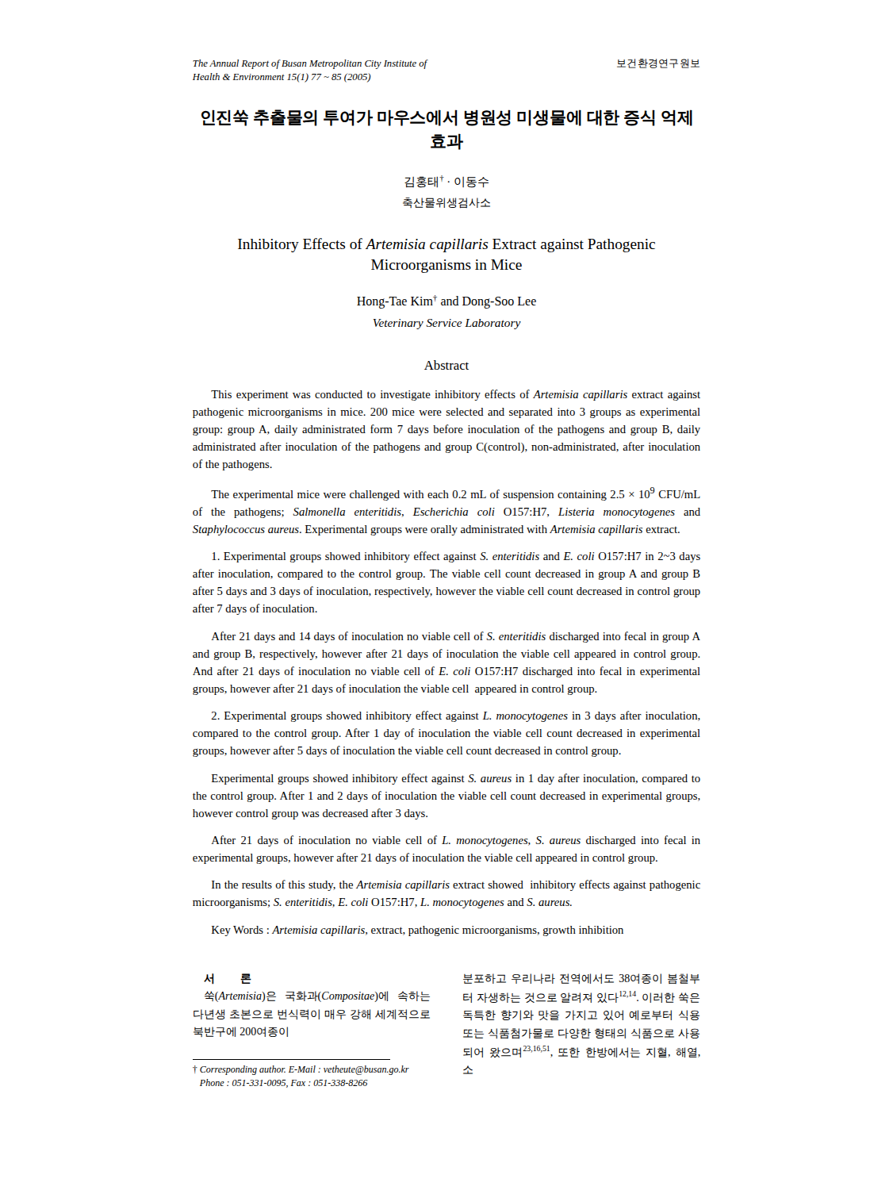The Annual Report of Busan Metropolitan City Institute of
Health & Environment 15(1) 77 ~ 85 (2005)
보건환경연구원보
인진쑥 추출물의 투여가 마우스에서 병원성 미생물에 대한 증식 억제 효과
김홍태† · 이동수
축산물위생검사소
Inhibitory Effects of Artemisia capillaris Extract against Pathogenic Microorganisms in Mice
Hong-Tae Kim† and Dong-Soo Lee
Veterinary Service Laboratory
Abstract
This experiment was conducted to investigate inhibitory effects of Artemisia capillaris extract against pathogenic microorganisms in mice. 200 mice were selected and separated into 3 groups as experimental group: group A, daily administrated form 7 days before inoculation of the pathogens and group B, daily administrated after inoculation of the pathogens and group C(control), non-administrated, after inoculation of the pathogens.
The experimental mice were challenged with each 0.2 mL of suspension containing 2.5 × 109 CFU/mL of the pathogens; Salmonella enteritidis, Escherichia coli O157:H7, Listeria monocytogenes and Staphylococcus aureus. Experimental groups were orally administrated with Artemisia capillaris extract.
1. Experimental groups showed inhibitory effect against S. enteritidis and E. coli O157:H7 in 2~3 days after inoculation, compared to the control group. The viable cell count decreased in group A and group B after 5 days and 3 days of inoculation, respectively, however the viable cell count decreased in control group after 7 days of inoculation.
After 21 days and 14 days of inoculation no viable cell of S. enteritidis discharged into fecal in group A and group B, respectively, however after 21 days of inoculation the viable cell appeared in control group. And after 21 days of inoculation no viable cell of E. coli O157:H7 discharged into fecal in experimental groups, however after 21 days of inoculation the viable cell appeared in control group.
2. Experimental groups showed inhibitory effect against L. monocytogenes in 3 days after inoculation, compared to the control group. After 1 day of inoculation the viable cell count decreased in experimental groups, however after 5 days of inoculation the viable cell count decreased in control group.
Experimental groups showed inhibitory effect against S. aureus in 1 day after inoculation, compared to the control group. After 1 and 2 days of inoculation the viable cell count decreased in experimental groups, however control group was decreased after 3 days.
After 21 days of inoculation no viable cell of L. monocytogenes, S. aureus discharged into fecal in experimental groups, however after 21 days of inoculation the viable cell appeared in control group.
In the results of this study, the Artemisia capillaris extract showed inhibitory effects against pathogenic microorganisms; S. enteritidis, E. coli O157:H7, L. monocytogenes and S. aureus.
Key Words : Artemisia capillaris, extract, pathogenic microorganisms, growth inhibition
서 론
쑥(Artemisia)은 국화과(Compositae)에 속하는 다년생 초본으로 번식력이 매우 강해 세계적으로 북반구에 200여종이
분포하고 우리나라 전역에서도 38여종이 봄철부터 자생하는 것으로 알려져 있다12,14. 이러한 쑥은 독특한 향기와 맛을 가지고 있어 예로부터 식용 또는 식품첨가물로 다양한 형태의 식품으로 사용되어 왔으며23,16,51, 또한 한방에서는 지혈, 해열, 소
† Corresponding author. E-Mail : vetheute@busan.go.kr
Phone : 051-331-0095, Fax : 051-338-8266